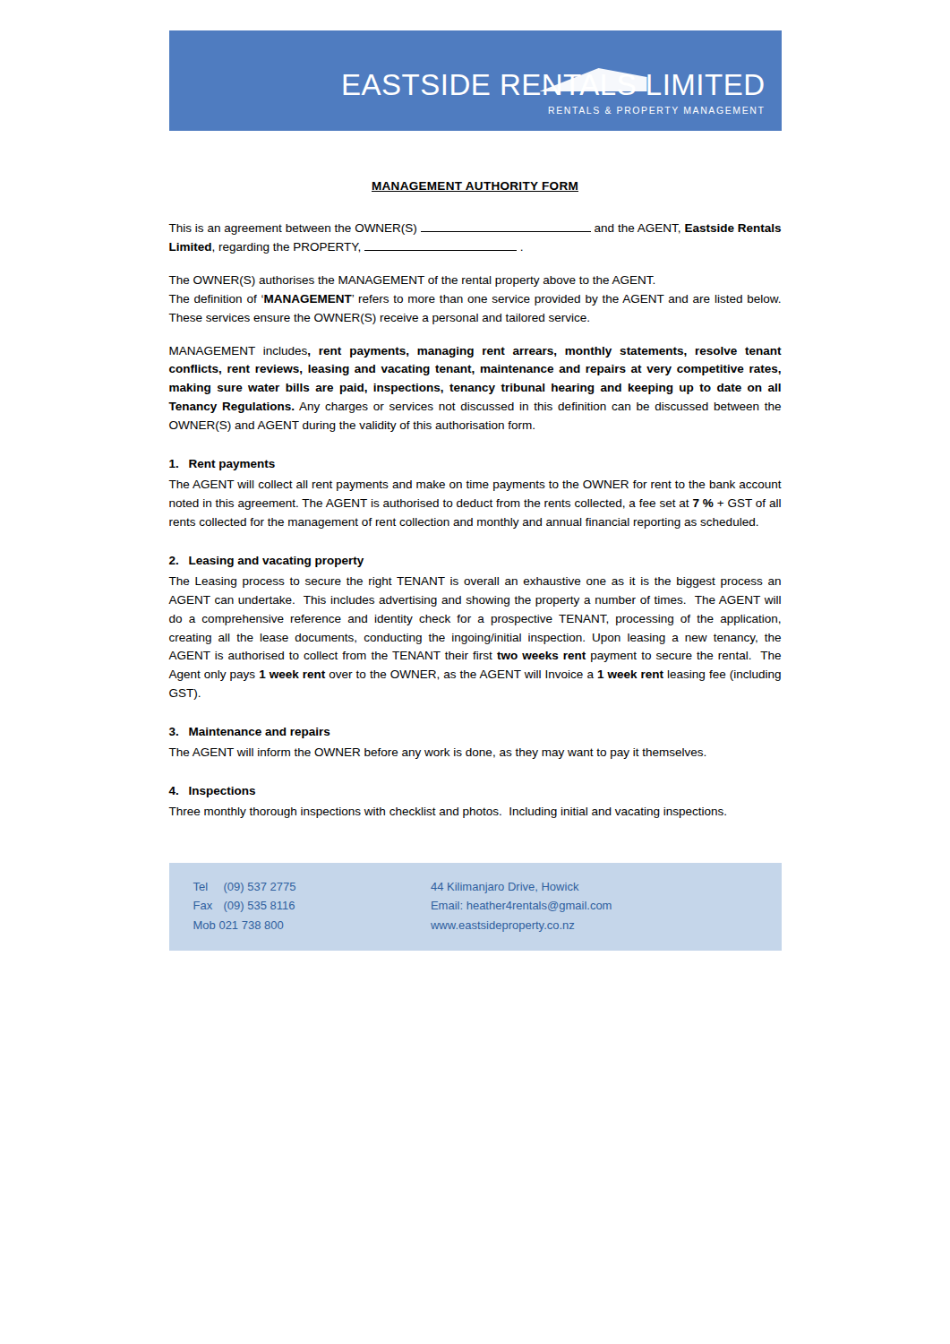EASTSIDE RENTALS LIMITED
RENTALS & PROPERTY MANAGEMENT
MANAGEMENT AUTHORITY FORM
This is an agreement between the OWNER(S) and the AGENT, Eastside Rentals Limited, regarding the PROPERTY, .
The OWNER(S) authorises the MANAGEMENT of the rental property above to the AGENT.
The definition of ‘MANAGEMENT’ refers to more than one service provided by the AGENT and are listed below. These services ensure the OWNER(S) receive a personal and tailored service.
MANAGEMENT includes, rent payments, managing rent arrears, monthly statements, resolve tenant conflicts, rent reviews, leasing and vacating tenant, maintenance and repairs at very competitive rates, making sure water bills are paid, inspections, tenancy tribunal hearing and keeping up to date on all Tenancy Regulations. Any charges or services not discussed in this definition can be discussed between the OWNER(S) and AGENT during the validity of this authorisation form.
1. Rent payments
The AGENT will collect all rent payments and make on time payments to the OWNER for rent to the bank account noted in this agreement. The AGENT is authorised to deduct from the rents collected, a fee set at 7 % + GST of all rents collected for the management of rent collection and monthly and annual financial reporting as scheduled.
2. Leasing and vacating property
The Leasing process to secure the right TENANT is overall an exhaustive one as it is the biggest process an AGENT can undertake. This includes advertising and showing the property a number of times. The AGENT will do a comprehensive reference and identity check for a prospective TENANT, processing of the application, creating all the lease documents, conducting the ingoing/initial inspection. Upon leasing a new tenancy, the AGENT is authorised to collect from the TENANT their first two weeks rent payment to secure the rental. The Agent only pays 1 week rent over to the OWNER, as the AGENT will Invoice a 1 week rent leasing fee (including GST).
3. Maintenance and repairs
The AGENT will inform the OWNER before any work is done, as they may want to pay it themselves.
4. Inspections
Three monthly thorough inspections with checklist and photos. Including initial and vacating inspections.
| Tel (09) 537 2775 | 44 Kilimanjaro Drive, Howick |
| Fax (09) 535 8116 | Email: heather4rentals@gmail.com |
| Mob 021 738 800 | www.eastsideproperty.co.nz |